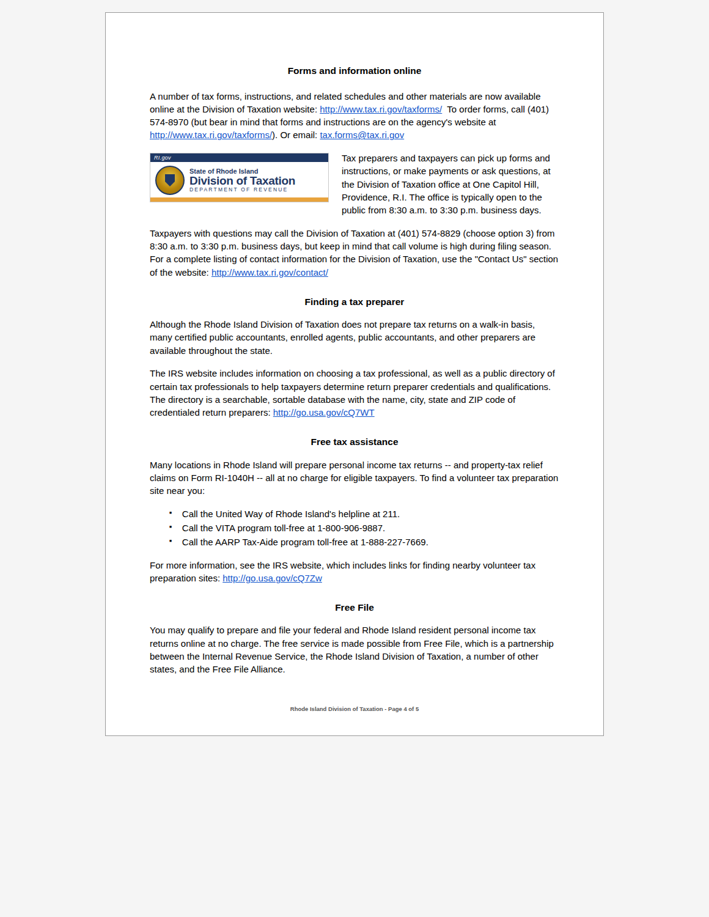Forms and information online
A number of tax forms, instructions, and related schedules and other materials are now available online at the Division of Taxation website: http://www.tax.ri.gov/taxforms/ To order forms, call (401) 574-8970 (but bear in mind that forms and instructions are on the agency's website at http://www.tax.ri.gov/taxforms/). Or email: tax.forms@tax.ri.gov
RI.gov
State of Rhode Island
Division of Taxation
DEPARTMENT OF REVENUE
Tax preparers and taxpayers can pick up forms and instructions, or make payments or ask questions, at the Division of Taxation office at One Capitol Hill, Providence, R.I. The office is typically open to the public from 8:30 a.m. to 3:30 p.m. business days.
Taxpayers with questions may call the Division of Taxation at (401) 574-8829 (choose option 3) from 8:30 a.m. to 3:30 p.m. business days, but keep in mind that call volume is high during filing season. For a complete listing of contact information for the Division of Taxation, use the "Contact Us" section of the website: http://www.tax.ri.gov/contact/
Finding a tax preparer
Although the Rhode Island Division of Taxation does not prepare tax returns on a walk-in basis, many certified public accountants, enrolled agents, public accountants, and other preparers are available throughout the state.
The IRS website includes information on choosing a tax professional, as well as a public directory of certain tax professionals to help taxpayers determine return preparer credentials and qualifications. The directory is a searchable, sortable database with the name, city, state and ZIP code of credentialed return preparers: http://go.usa.gov/cQ7WT
Free tax assistance
Many locations in Rhode Island will prepare personal income tax returns -- and property-tax relief claims on Form RI-1040H -- all at no charge for eligible taxpayers. To find a volunteer tax preparation site near you:
Call the United Way of Rhode Island's helpline at 211.
Call the VITA program toll-free at 1-800-906-9887.
Call the AARP Tax-Aide program toll-free at 1-888-227-7669.
For more information, see the IRS website, which includes links for finding nearby volunteer tax preparation sites: http://go.usa.gov/cQ7Zw
Free File
You may qualify to prepare and file your federal and Rhode Island resident personal income tax returns online at no charge. The free service is made possible from Free File, which is a partnership between the Internal Revenue Service, the Rhode Island Division of Taxation, a number of other states, and the Free File Alliance.
Rhode Island Division of Taxation - Page 4 of 5